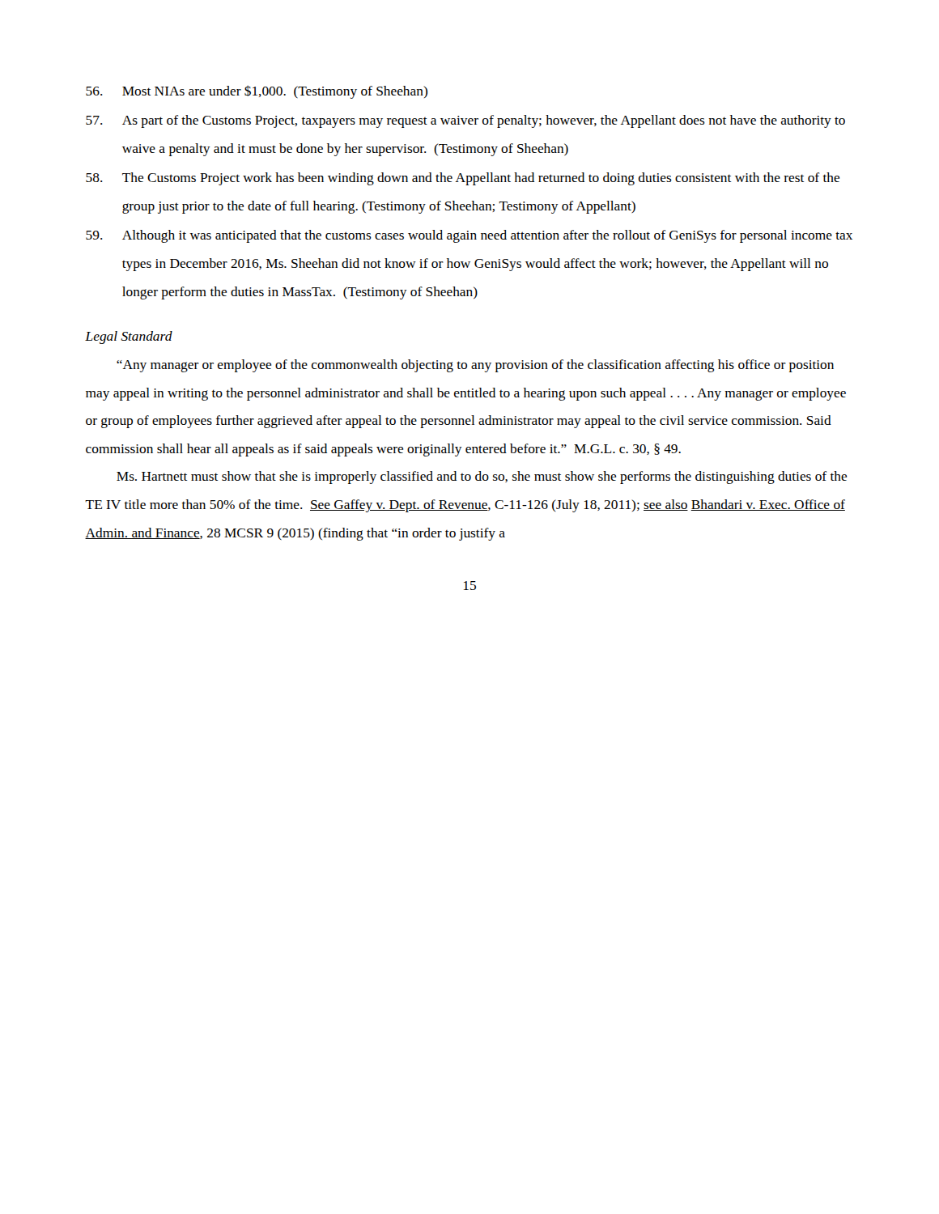56. Most NIAs are under $1,000. (Testimony of Sheehan)
57. As part of the Customs Project, taxpayers may request a waiver of penalty; however, the Appellant does not have the authority to waive a penalty and it must be done by her supervisor. (Testimony of Sheehan)
58. The Customs Project work has been winding down and the Appellant had returned to doing duties consistent with the rest of the group just prior to the date of full hearing. (Testimony of Sheehan; Testimony of Appellant)
59. Although it was anticipated that the customs cases would again need attention after the rollout of GeniSys for personal income tax types in December 2016, Ms. Sheehan did not know if or how GeniSys would affect the work; however, the Appellant will no longer perform the duties in MassTax. (Testimony of Sheehan)
Legal Standard
“Any manager or employee of the commonwealth objecting to any provision of the classification affecting his office or position may appeal in writing to the personnel administrator and shall be entitled to a hearing upon such appeal . . . . Any manager or employee or group of employees further aggrieved after appeal to the personnel administrator may appeal to the civil service commission. Said commission shall hear all appeals as if said appeals were originally entered before it.” M.G.L. c. 30, § 49.
Ms. Hartnett must show that she is improperly classified and to do so, she must show she performs the distinguishing duties of the TE IV title more than 50% of the time. See Gaffey v. Dept. of Revenue, C-11-126 (July 18, 2011); see also Bhandari v. Exec. Office of Admin. and Finance, 28 MCSR 9 (2015) (finding that “in order to justify a
15